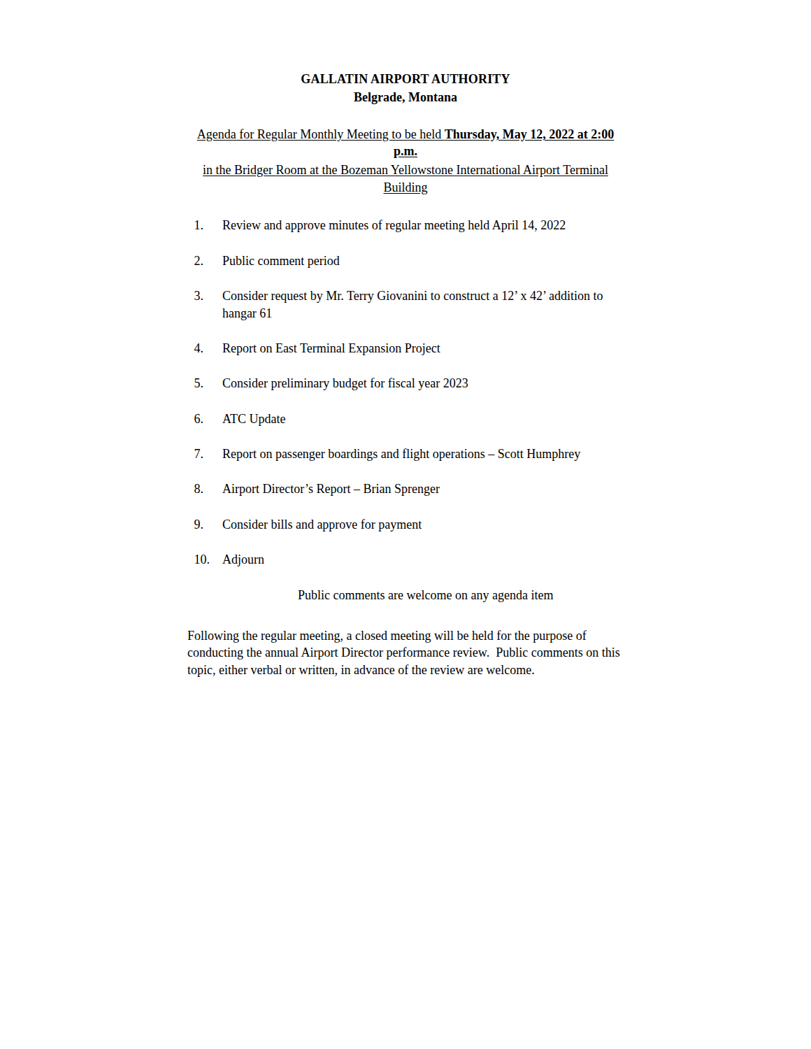GALLATIN AIRPORT AUTHORITY
Belgrade, Montana
Agenda for Regular Monthly Meeting to be held Thursday, May 12, 2022 at 2:00 p.m.
in the Bridger Room at the Bozeman Yellowstone International Airport Terminal Building
1. Review and approve minutes of regular meeting held April 14, 2022
2. Public comment period
3. Consider request by Mr. Terry Giovanini to construct a 12’ x 42’ addition to hangar 61
4. Report on East Terminal Expansion Project
5. Consider preliminary budget for fiscal year 2023
6. ATC Update
7. Report on passenger boardings and flight operations – Scott Humphrey
8. Airport Director’s Report – Brian Sprenger
9. Consider bills and approve for payment
10. Adjourn
Public comments are welcome on any agenda item
Following the regular meeting, a closed meeting will be held for the purpose of conducting the annual Airport Director performance review. Public comments on this topic, either verbal or written, in advance of the review are welcome.